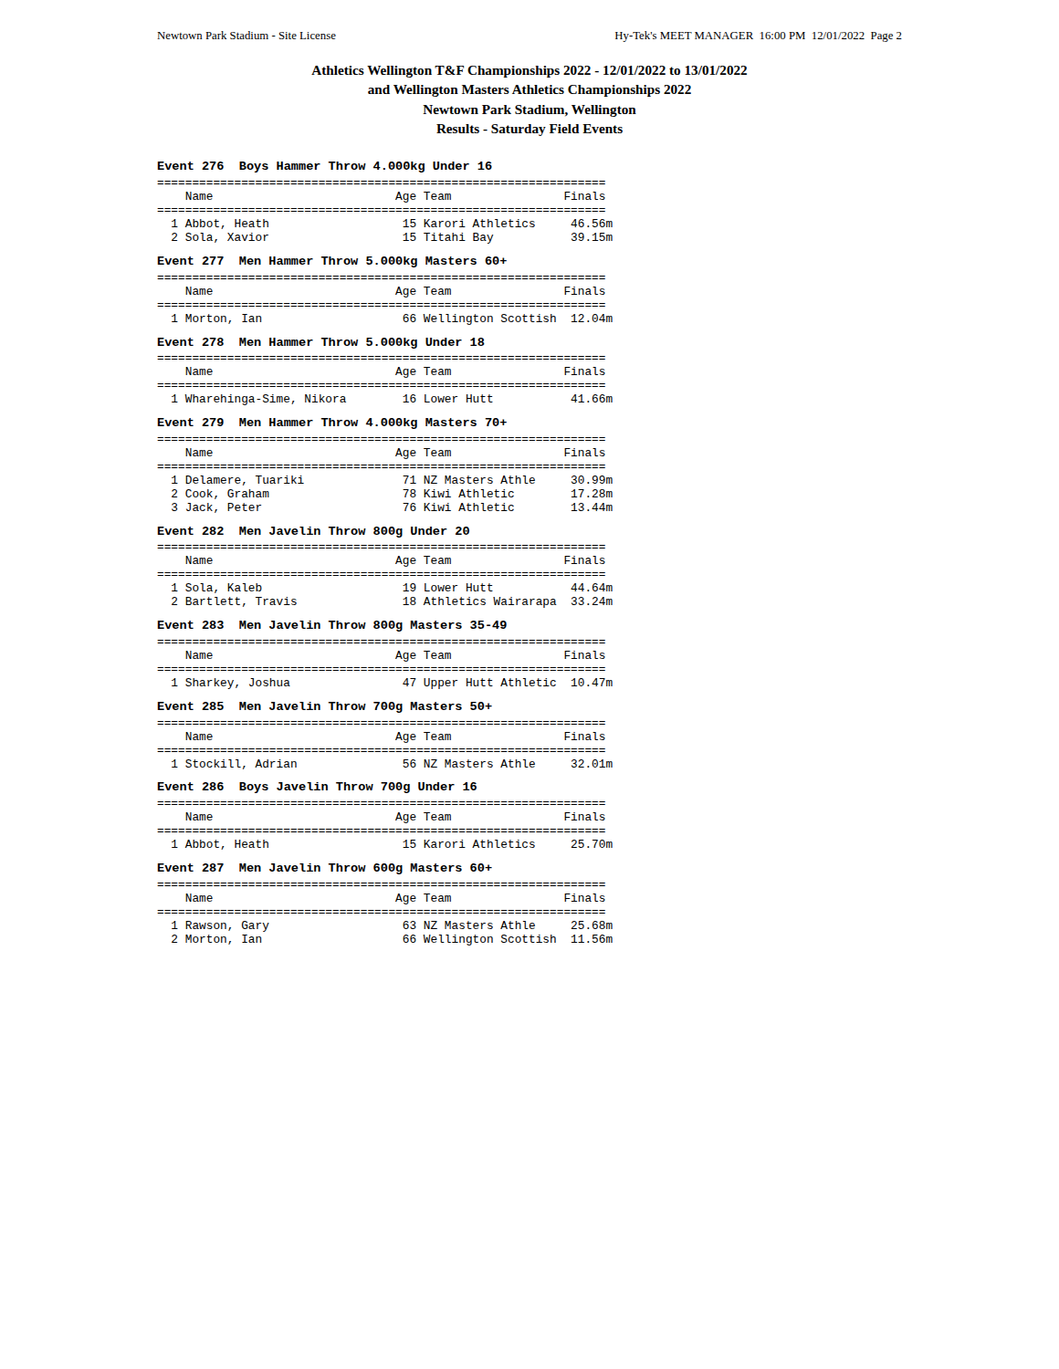Newtown Park Stadium - Site License Hy-Tek's MEET MANAGER 16:00 PM 12/01/2022 Page 2
Athletics Wellington T&F Championships 2022 - 12/01/2022 to 13/01/2022
and Wellington Masters Athletics Championships 2022
Newtown Park Stadium, Wellington
Results - Saturday Field Events
Event 276 Boys Hammer Throw 4.000kg Under 16
================================================================
    Name                          Age Team                Finals
================================================================
  1 Abbot, Heath                   15 Karori Athletics     46.56m
  2 Sola, Xavior                   15 Titahi Bay           39.15m
Event 277 Men Hammer Throw 5.000kg Masters 60+
================================================================
    Name                          Age Team                Finals
================================================================
  1 Morton, Ian                    66 Wellington Scottish  12.04m
Event 278 Men Hammer Throw 5.000kg Under 18
================================================================
    Name                          Age Team                Finals
================================================================
  1 Wharehinga-Sime, Nikora        16 Lower Hutt           41.66m
Event 279 Men Hammer Throw 4.000kg Masters 70+
================================================================
    Name                          Age Team                Finals
================================================================
  1 Delamere, Tuariki              71 NZ Masters Athle     30.99m
  2 Cook, Graham                   78 Kiwi Athletic        17.28m
  3 Jack, Peter                    76 Kiwi Athletic        13.44m
Event 282 Men Javelin Throw 800g Under 20
================================================================
    Name                          Age Team                Finals
================================================================
  1 Sola, Kaleb                    19 Lower Hutt           44.64m
  2 Bartlett, Travis               18 Athletics Wairarapa  33.24m
Event 283 Men Javelin Throw 800g Masters 35-49
================================================================
    Name                          Age Team                Finals
================================================================
  1 Sharkey, Joshua                47 Upper Hutt Athletic  10.47m
Event 285 Men Javelin Throw 700g Masters 50+
================================================================
    Name                          Age Team                Finals
================================================================
  1 Stockill, Adrian               56 NZ Masters Athle     32.01m
Event 286 Boys Javelin Throw 700g Under 16
================================================================
    Name                          Age Team                Finals
================================================================
  1 Abbot, Heath                   15 Karori Athletics     25.70m
Event 287 Men Javelin Throw 600g Masters 60+
================================================================
    Name                          Age Team                Finals
================================================================
  1 Rawson, Gary                   63 NZ Masters Athle     25.68m
  2 Morton, Ian                    66 Wellington Scottish  11.56m